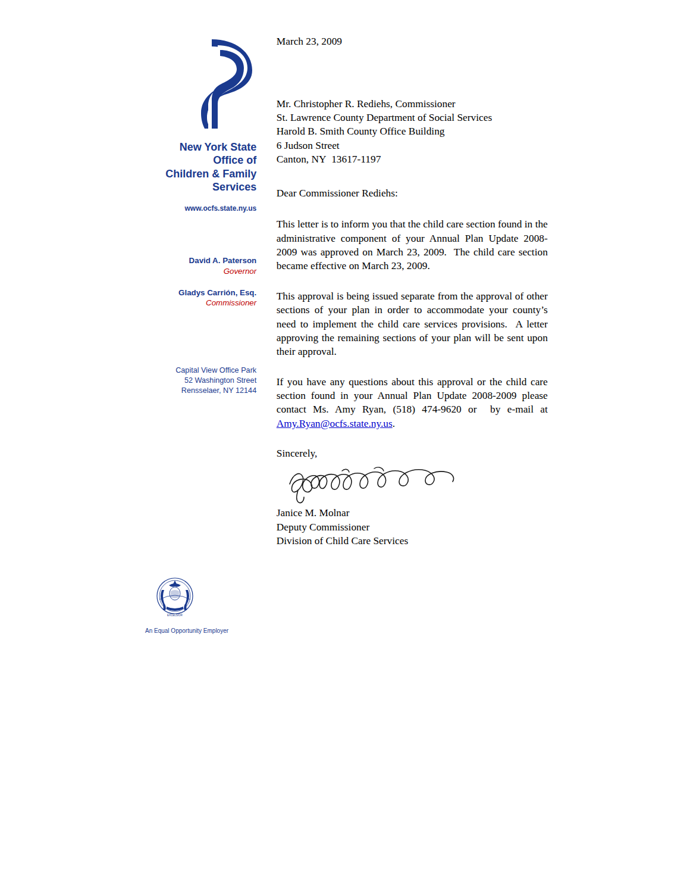New York State
Office of
Children & Family
Services
www.ocfs.state.ny.us
David A. Paterson
Governor
Gladys Carrión, Esq.
Commissioner
Capital View Office Park
52 Washington Street
Rensselaer, NY 12144
EXCELSIOR
An Equal Opportunity Employer
March 23, 2009
Mr. Christopher R. Rediehs, Commissioner
St. Lawrence County Department of Social Services
Harold B. Smith County Office Building
6 Judson Street
Canton, NY 13617-1197
Dear Commissioner Rediehs:
This letter is to inform you that the child care section found in the administrative component of your Annual Plan Update 2008-2009 was approved on March 23, 2009. The child care section became effective on March 23, 2009.
This approval is being issued separate from the approval of other sections of your plan in order to accommodate your county’s need to implement the child care services provisions. A letter approving the remaining sections of your plan will be sent upon their approval.
If you have any questions about this approval or the child care section found in your Annual Plan Update 2008-2009 please contact Ms. Amy Ryan, (518) 474-9620 or by e-mail at Amy.Ryan@ocfs.state.ny.us.
Sincerely,
Janice M. Molnar
Deputy Commissioner
Division of Child Care Services